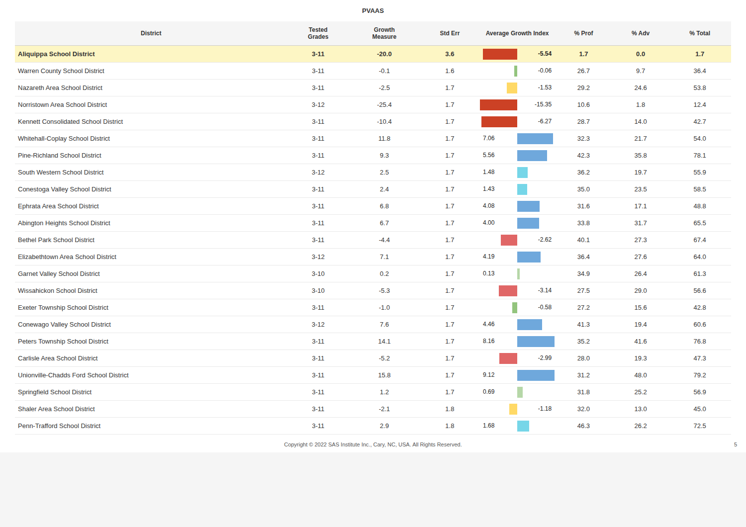PVAAS
| District | Tested Grades | Growth Measure | Std Err | Average Growth Index | % Prof | % Adv | % Total |
| --- | --- | --- | --- | --- | --- | --- | --- |
| Aliquippa School District | 3-11 | -20.0 | 3.6 | -5.54 | 1.7 | 0.0 | 1.7 |
| Warren County School District | 3-11 | -0.1 | 1.6 | -0.06 | 26.7 | 9.7 | 36.4 |
| Nazareth Area School District | 3-11 | -2.5 | 1.7 | -1.53 | 29.2 | 24.6 | 53.8 |
| Norristown Area School District | 3-12 | -25.4 | 1.7 | -15.35 | 10.6 | 1.8 | 12.4 |
| Kennett Consolidated School District | 3-11 | -10.4 | 1.7 | -6.27 | 28.7 | 14.0 | 42.7 |
| Whitehall-Coplay School District | 3-11 | 11.8 | 1.7 | 7.06 | 32.3 | 21.7 | 54.0 |
| Pine-Richland School District | 3-11 | 9.3 | 1.7 | 5.56 | 42.3 | 35.8 | 78.1 |
| South Western School District | 3-12 | 2.5 | 1.7 | 1.48 | 36.2 | 19.7 | 55.9 |
| Conestoga Valley School District | 3-11 | 2.4 | 1.7 | 1.43 | 35.0 | 23.5 | 58.5 |
| Ephrata Area School District | 3-11 | 6.8 | 1.7 | 4.08 | 31.6 | 17.1 | 48.8 |
| Abington Heights School District | 3-11 | 6.7 | 1.7 | 4.00 | 33.8 | 31.7 | 65.5 |
| Bethel Park School District | 3-11 | -4.4 | 1.7 | -2.62 | 40.1 | 27.3 | 67.4 |
| Elizabethtown Area School District | 3-12 | 7.1 | 1.7 | 4.19 | 36.4 | 27.6 | 64.0 |
| Garnet Valley School District | 3-10 | 0.2 | 1.7 | 0.13 | 34.9 | 26.4 | 61.3 |
| Wissahickon School District | 3-10 | -5.3 | 1.7 | -3.14 | 27.5 | 29.0 | 56.6 |
| Exeter Township School District | 3-11 | -1.0 | 1.7 | -0.58 | 27.2 | 15.6 | 42.8 |
| Conewago Valley School District | 3-12 | 7.6 | 1.7 | 4.46 | 41.3 | 19.4 | 60.6 |
| Peters Township School District | 3-11 | 14.1 | 1.7 | 8.16 | 35.2 | 41.6 | 76.8 |
| Carlisle Area School District | 3-11 | -5.2 | 1.7 | -2.99 | 28.0 | 19.3 | 47.3 |
| Unionville-Chadds Ford School District | 3-11 | 15.8 | 1.7 | 9.12 | 31.2 | 48.0 | 79.2 |
| Springfield School District | 3-11 | 1.2 | 1.7 | 0.69 | 31.8 | 25.2 | 56.9 |
| Shaler Area School District | 3-11 | -2.1 | 1.8 | -1.18 | 32.0 | 13.0 | 45.0 |
| Penn-Trafford School District | 3-11 | 2.9 | 1.8 | 1.68 | 46.3 | 26.2 | 72.5 |
Copyright © 2022 SAS Institute Inc., Cary, NC, USA. All Rights Reserved. 5